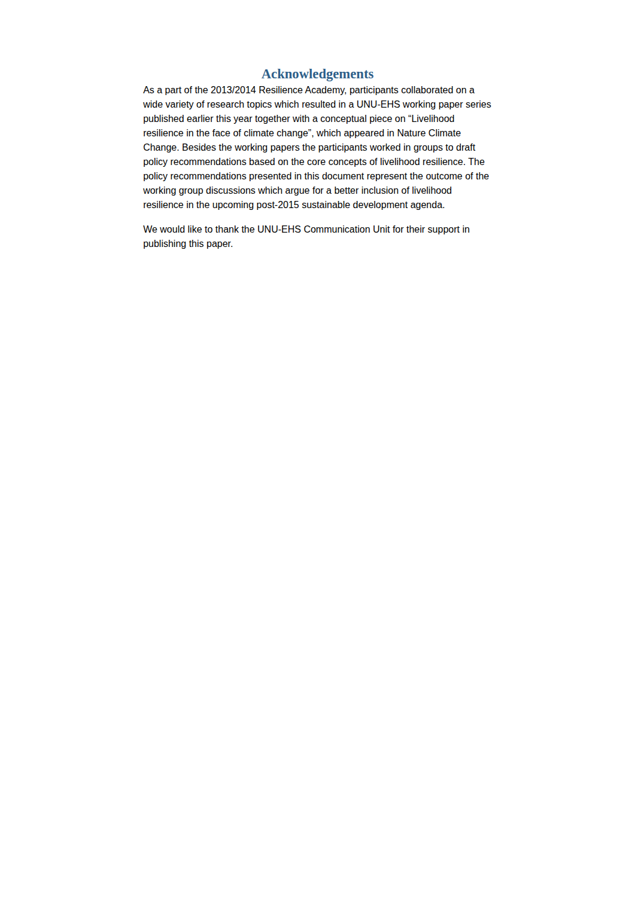Acknowledgements
As a part of the 2013/2014 Resilience Academy, participants collaborated on a wide variety of research topics which resulted in a UNU-EHS working paper series published earlier this year together with a conceptual piece on “Livelihood resilience in the face of climate change”, which appeared in Nature Climate Change. Besides the working papers the participants worked in groups to draft policy recommendations based on the core concepts of livelihood resilience. The policy recommendations presented in this document represent the outcome of the working group discussions which argue for a better inclusion of livelihood resilience in the upcoming post-2015 sustainable development agenda.
We would like to thank the UNU-EHS Communication Unit for their support in publishing this paper.